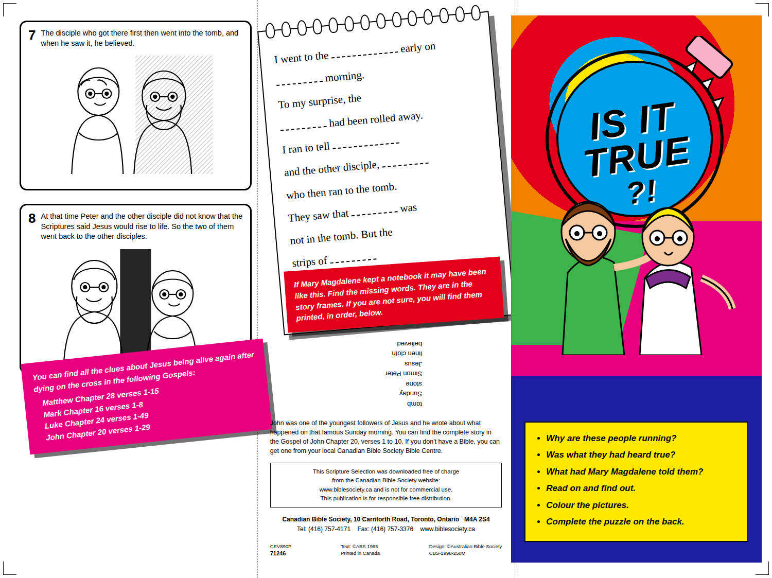7
The disciple who got there first then went into the tomb, and when he saw it, he believed.
8
At that time Peter and the other disciple did not know that the Scriptures said Jesus would rise to life. So the two of them went back to the other disciples.
You can find all the clues about Jesus being alive again after dying on the cross in the following Gospels: Matthew Chapter 28 verses 1-15
Mark Chapter 16 verses 1-8
Luke Chapter 24 verses 1-49
John Chapter 20 verses 1-29
I went to the early on
morning.
To my surprise, the
had been rolled away.
I ran to tell
and the other disciple,
who then ran to the tomb.
They saw that was
not in the tomb. But the
strips of
were there. They
saw this and
If Mary Magdalene kept a notebook it may have been like this. Find the missing words. They are in the story frames. If you are not sure, you will find them printed, in order, below.
tomb
Sunday
stone
Simon Peter
Jesus
linen cloth
believed
John was one of the youngest followers of Jesus and he wrote about what happened on that famous Sunday morning. You can find the complete story in the Gospel of John Chapter 20, verses 1 to 10. If you don't have a Bible, you can get one from your local Canadian Bible Society Bible Centre.
This Scripture Selection was downloaded free of charge
from the Canadian Bible Society website:
www.biblesociety.ca and is not for commercial use.
This publication is for responsible free distribution.
Canadian Bible Society, 10 Carnforth Road, Toronto, Ontario M4A 2S4
Tel: (416) 757-4171 Fax: (416) 757-3376 www.biblesociety.ca
CEV890P
71246
Text: ©ABS 1995
Printed in Canada
Design: ©Australian Bible Society
CBS-1998-250M
IS IT
TRUE?!
Why are these people running?
Was what they had heard true?
What had Mary Magdalene told them?
Read on and find out.
Colour the pictures.
Complete the puzzle on the back.